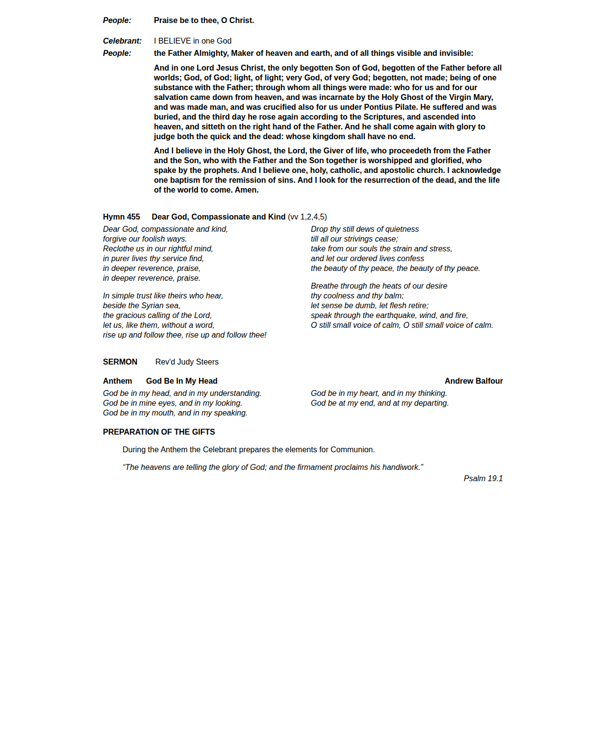| People: | Praise be to thee, O Christ. |
| Celebrant: | I BELIEVE in one God |
| People: | the Father Almighty, Maker of heaven and earth, and of all things visible and invisible: And in one Lord Jesus Christ, the only begotten Son of God, begotten of the Father before all worlds; God, of God; light, of light; very God, of very God; begotten, not made; being of one substance with the Father; through whom all things were made: who for us and for our salvation came down from heaven, and was incarnate by the Holy Ghost of the Virgin Mary, and was made man, and was crucified also for us under Pontius Pilate. He suffered and was buried, and the third day he rose again according to the Scriptures, and ascended into heaven, and sitteth on the right hand of the Father. And he shall come again with glory to judge both the quick and the dead: whose kingdom shall have no end. And I believe in the Holy Ghost, the Lord, the Giver of life, who proceedeth from the Father and the Son, who with the Father and the Son together is worshipped and glorified, who spake by the prophets. And I believe one, holy, catholic, and apostolic church. I acknowledge one baptism for the remission of sins. And I look for the resurrection of the dead, and the life of the world to come. Amen. |
Hymn 455 Dear God, Compassionate and Kind (vv 1,2,4,5)
Dear God, compassionate and kind,
forgive our foolish ways.
Reclothe us in our rightful mind,
in purer lives thy service find,
in deeper reverence, praise,
in deeper reverence, praise.
In simple trust like theirs who hear,
beside the Syrian sea,
the gracious calling of the Lord,
let us, like them, without a word,
rise up and follow thee, rise up and follow thee!
Drop thy still dews of quietness
till all our strivings cease;
take from our souls the strain and stress,
and let our ordered lives confess
the beauty of thy peace, the beauty of thy peace.
Breathe through the heats of our desire
thy coolness and thy balm;
let sense be dumb, let flesh retire;
speak through the earthquake, wind, and fire,
O still small voice of calm, O still small voice of calm.
SERMON Rev'd Judy Steers
Anthem God Be In My Head
Andrew Balfour
God be in my head, and in my understanding.
God be in mine eyes, and in my looking.
God be in my mouth, and in my speaking.
God be in my heart, and in my thinking.
God be at my end, and at my departing.
PREPARATION OF THE GIFTS
During the Anthem the Celebrant prepares the elements for Communion.
“The heavens are telling the glory of God; and the firmament proclaims his handiwork.”
Psalm 19.1